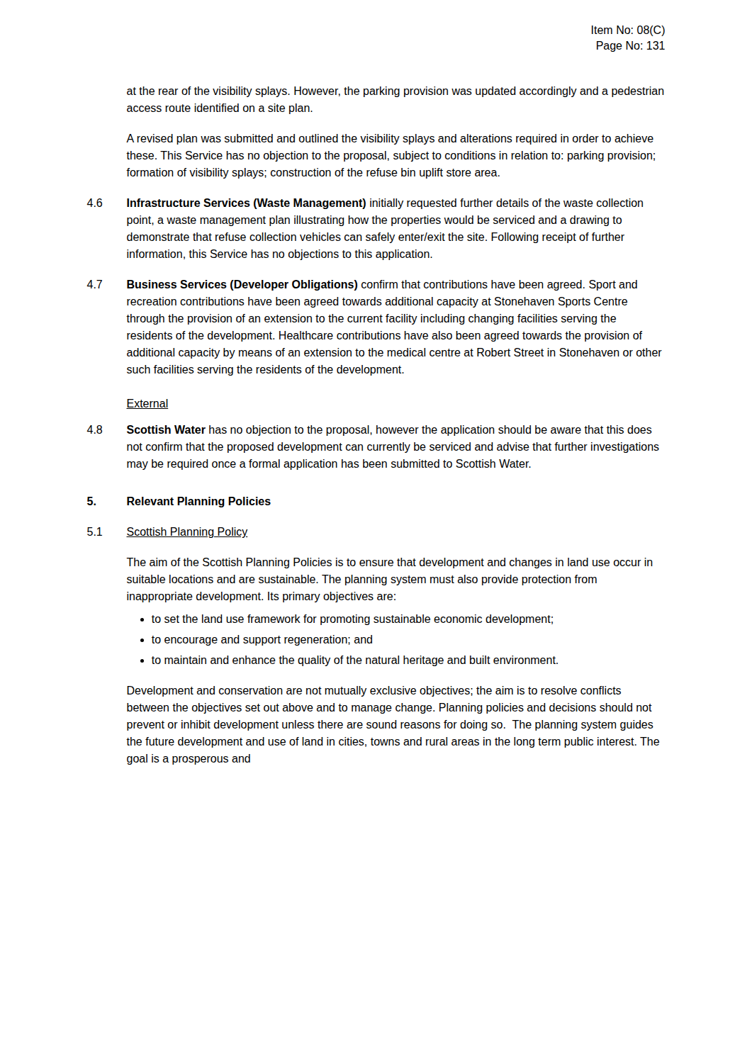Item No: 08(C)
Page No: 131
at the rear of the visibility splays. However, the parking provision was updated accordingly and a pedestrian access route identified on a site plan.
A revised plan was submitted and outlined the visibility splays and alterations required in order to achieve these. This Service has no objection to the proposal, subject to conditions in relation to: parking provision; formation of visibility splays; construction of the refuse bin uplift store area.
4.6
Infrastructure Services (Waste Management) initially requested further details of the waste collection point, a waste management plan illustrating how the properties would be serviced and a drawing to demonstrate that refuse collection vehicles can safely enter/exit the site. Following receipt of further information, this Service has no objections to this application.
4.7
Business Services (Developer Obligations) confirm that contributions have been agreed. Sport and recreation contributions have been agreed towards additional capacity at Stonehaven Sports Centre through the provision of an extension to the current facility including changing facilities serving the residents of the development. Healthcare contributions have also been agreed towards the provision of additional capacity by means of an extension to the medical centre at Robert Street in Stonehaven or other such facilities serving the residents of the development.
External
4.8
Scottish Water has no objection to the proposal, however the application should be aware that this does not confirm that the proposed development can currently be serviced and advise that further investigations may be required once a formal application has been submitted to Scottish Water.
5.
Relevant Planning Policies
5.1
Scottish Planning Policy
The aim of the Scottish Planning Policies is to ensure that development and changes in land use occur in suitable locations and are sustainable. The planning system must also provide protection from inappropriate development. Its primary objectives are:
to set the land use framework for promoting sustainable economic development;
to encourage and support regeneration; and
to maintain and enhance the quality of the natural heritage and built environment.
Development and conservation are not mutually exclusive objectives; the aim is to resolve conflicts between the objectives set out above and to manage change. Planning policies and decisions should not prevent or inhibit development unless there are sound reasons for doing so. The planning system guides the future development and use of land in cities, towns and rural areas in the long term public interest. The goal is a prosperous and